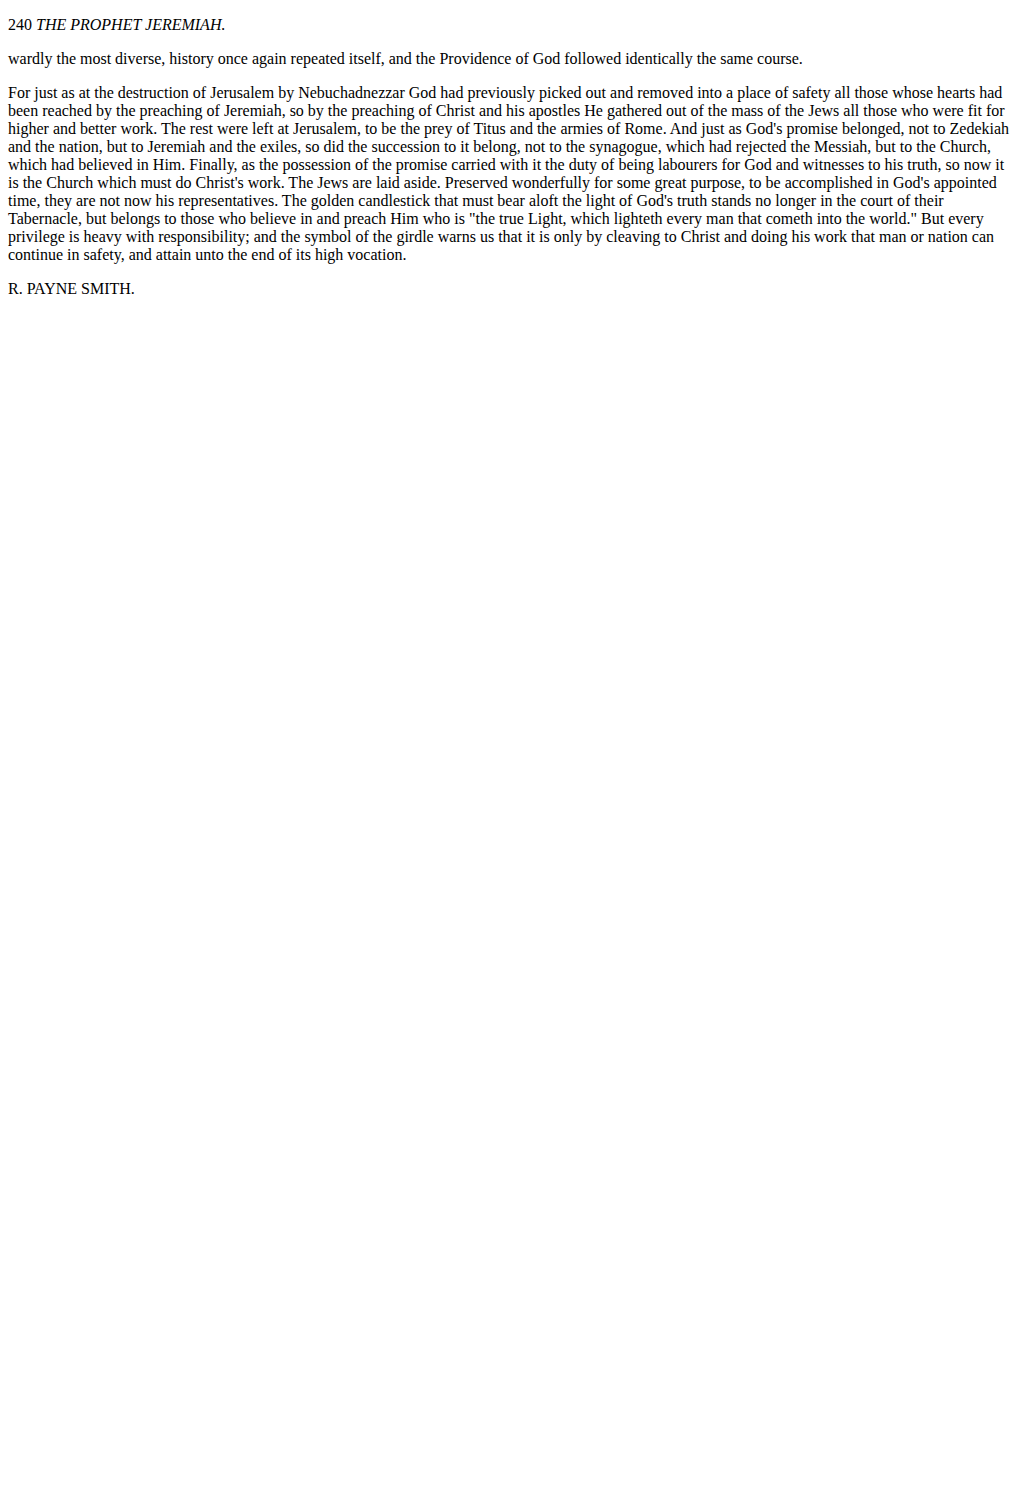240 THE PROPHET JEREMIAH.
wardly the most diverse, history once again repeated itself, and the Providence of God followed identically the same course.
For just as at the destruction of Jerusalem by Nebuchadnezzar God had previously picked out and removed into a place of safety all those whose hearts had been reached by the preaching of Jeremiah, so by the preaching of Christ and his apostles He gathered out of the mass of the Jews all those who were fit for higher and better work. The rest were left at Jerusalem, to be the prey of Titus and the armies of Rome. And just as God's promise belonged, not to Zedekiah and the nation, but to Jeremiah and the exiles, so did the succession to it belong, not to the synagogue, which had rejected the Messiah, but to the Church, which had believed in Him. Finally, as the possession of the promise carried with it the duty of being labourers for God and witnesses to his truth, so now it is the Church which must do Christ's work. The Jews are laid aside. Preserved wonderfully for some great purpose, to be accomplished in God's appointed time, they are not now his representatives. The golden candlestick that must bear aloft the light of God's truth stands no longer in the court of their Tabernacle, but belongs to those who believe in and preach Him who is "the true Light, which lighteth every man that cometh into the world." But every privilege is heavy with responsibility; and the symbol of the girdle warns us that it is only by cleaving to Christ and doing his work that man or nation can continue in safety, and attain unto the end of its high vocation.
R. PAYNE SMITH.